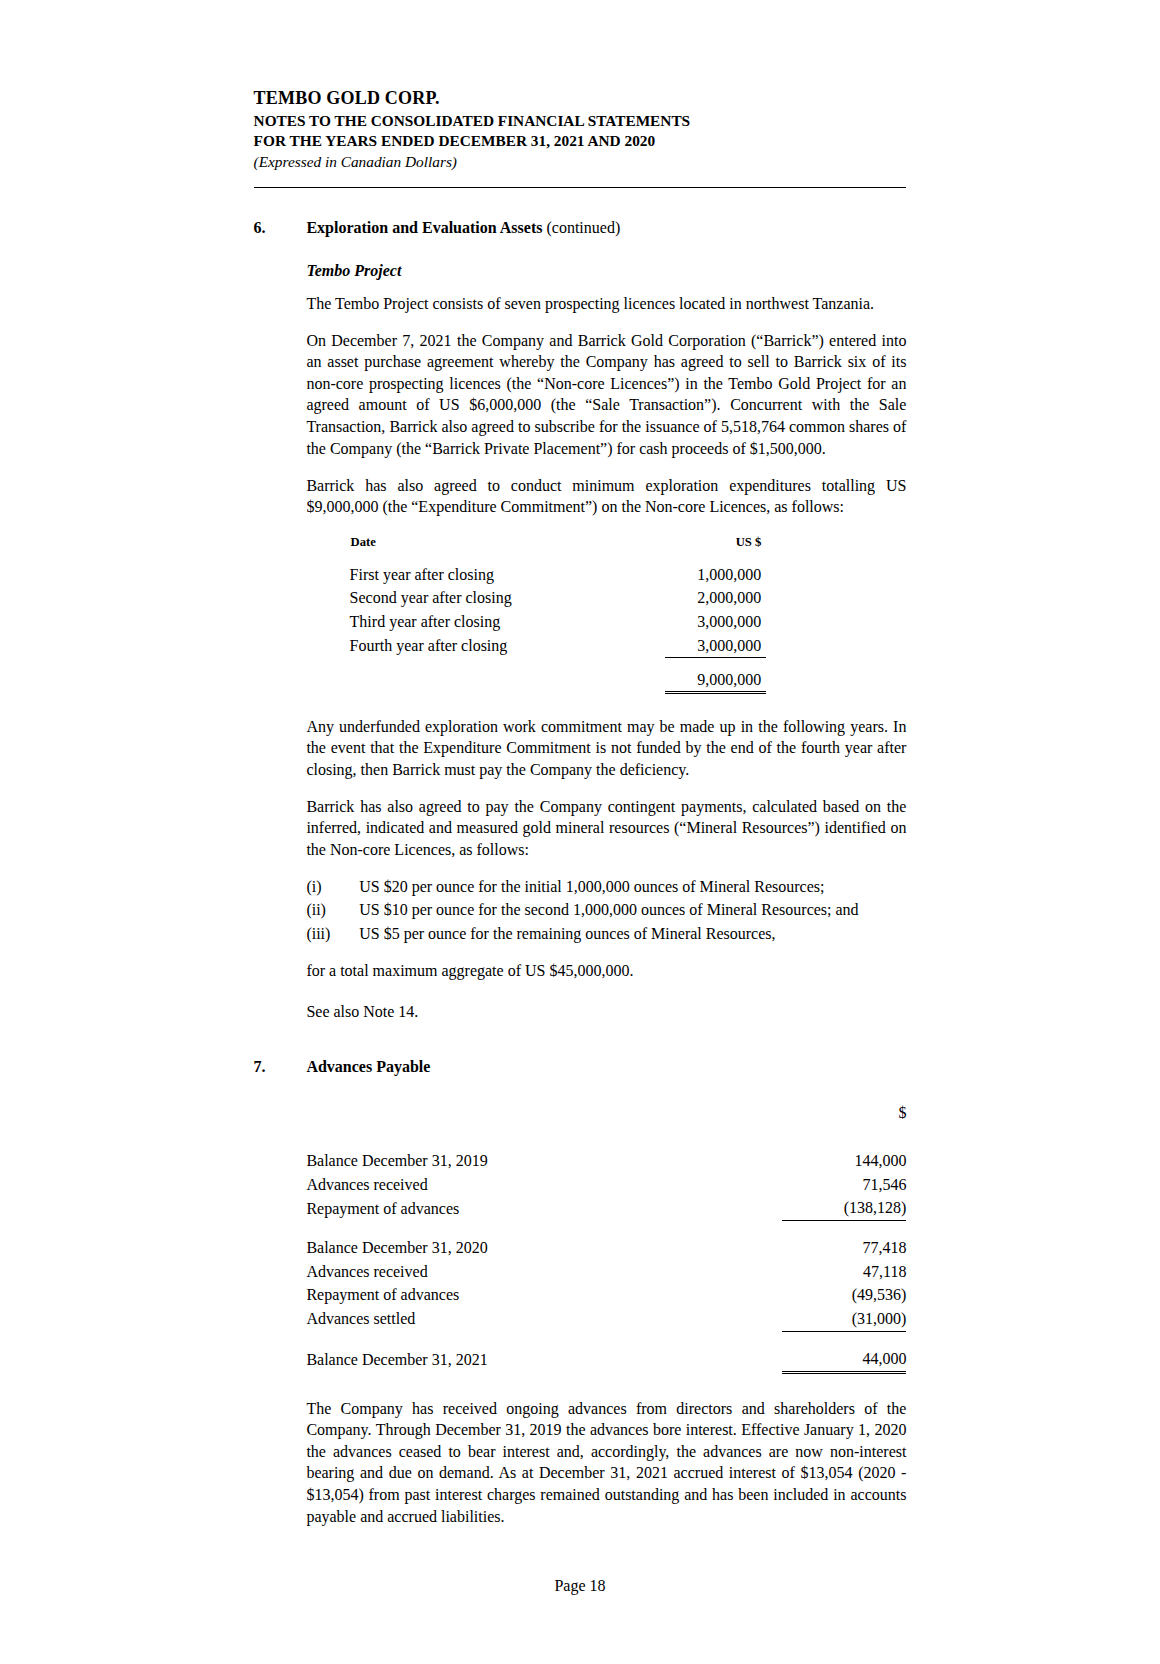TEMBO GOLD CORP.
NOTES TO THE CONSOLIDATED FINANCIAL STATEMENTS
FOR THE YEARS ENDED DECEMBER 31, 2021 AND 2020
(Expressed in Canadian Dollars)
6.
Exploration and Evaluation Assets (continued)
Tembo Project
The Tembo Project consists of seven prospecting licences located in northwest Tanzania.
On December 7, 2021 the Company and Barrick Gold Corporation (“Barrick”) entered into an asset purchase agreement whereby the Company has agreed to sell to Barrick six of its non-core prospecting licences (the “Non-core Licences”) in the Tembo Gold Project for an agreed amount of US $6,000,000 (the “Sale Transaction”). Concurrent with the Sale Transaction, Barrick also agreed to subscribe for the issuance of 5,518,764 common shares of the Company (the “Barrick Private Placement”) for cash proceeds of $1,500,000.
Barrick has also agreed to conduct minimum exploration expenditures totalling US $9,000,000 (the “Expenditure Commitment”) on the Non-core Licences, as follows:
| Date | US $ |
| --- | --- |
| First year after closing | 1,000,000 |
| Second year after closing | 2,000,000 |
| Third year after closing | 3,000,000 |
| Fourth year after closing | 3,000,000 |
| | 9,000,000 |
Any underfunded exploration work commitment may be made up in the following years. In the event that the Expenditure Commitment is not funded by the end of the fourth year after closing, then Barrick must pay the Company the deficiency.
Barrick has also agreed to pay the Company contingent payments, calculated based on the inferred, indicated and measured gold mineral resources (“Mineral Resources”) identified on the Non-core Licences, as follows:
(i) US $20 per ounce for the initial 1,000,000 ounces of Mineral Resources;
(ii) US $10 per ounce for the second 1,000,000 ounces of Mineral Resources; and
(iii) US $5 per ounce for the remaining ounces of Mineral Resources,
for a total maximum aggregate of US $45,000,000.
See also Note 14.
7.
Advances Payable
| | $ |
| Balance December 31, 2019 | 144,000 |
| Advances received | 71,546 |
| Repayment of advances | (138,128) |
| Balance December 31, 2020 | 77,418 |
| Advances received | 47,118 |
| Repayment of advances | (49,536) |
| Advances settled | (31,000) |
| Balance December 31, 2021 | 44,000 |
The Company has received ongoing advances from directors and shareholders of the Company. Through December 31, 2019 the advances bore interest. Effective January 1, 2020 the advances ceased to bear interest and, accordingly, the advances are now non-interest bearing and due on demand. As at December 31, 2021 accrued interest of $13,054 (2020 - $13,054) from past interest charges remained outstanding and has been included in accounts payable and accrued liabilities.
Page 18